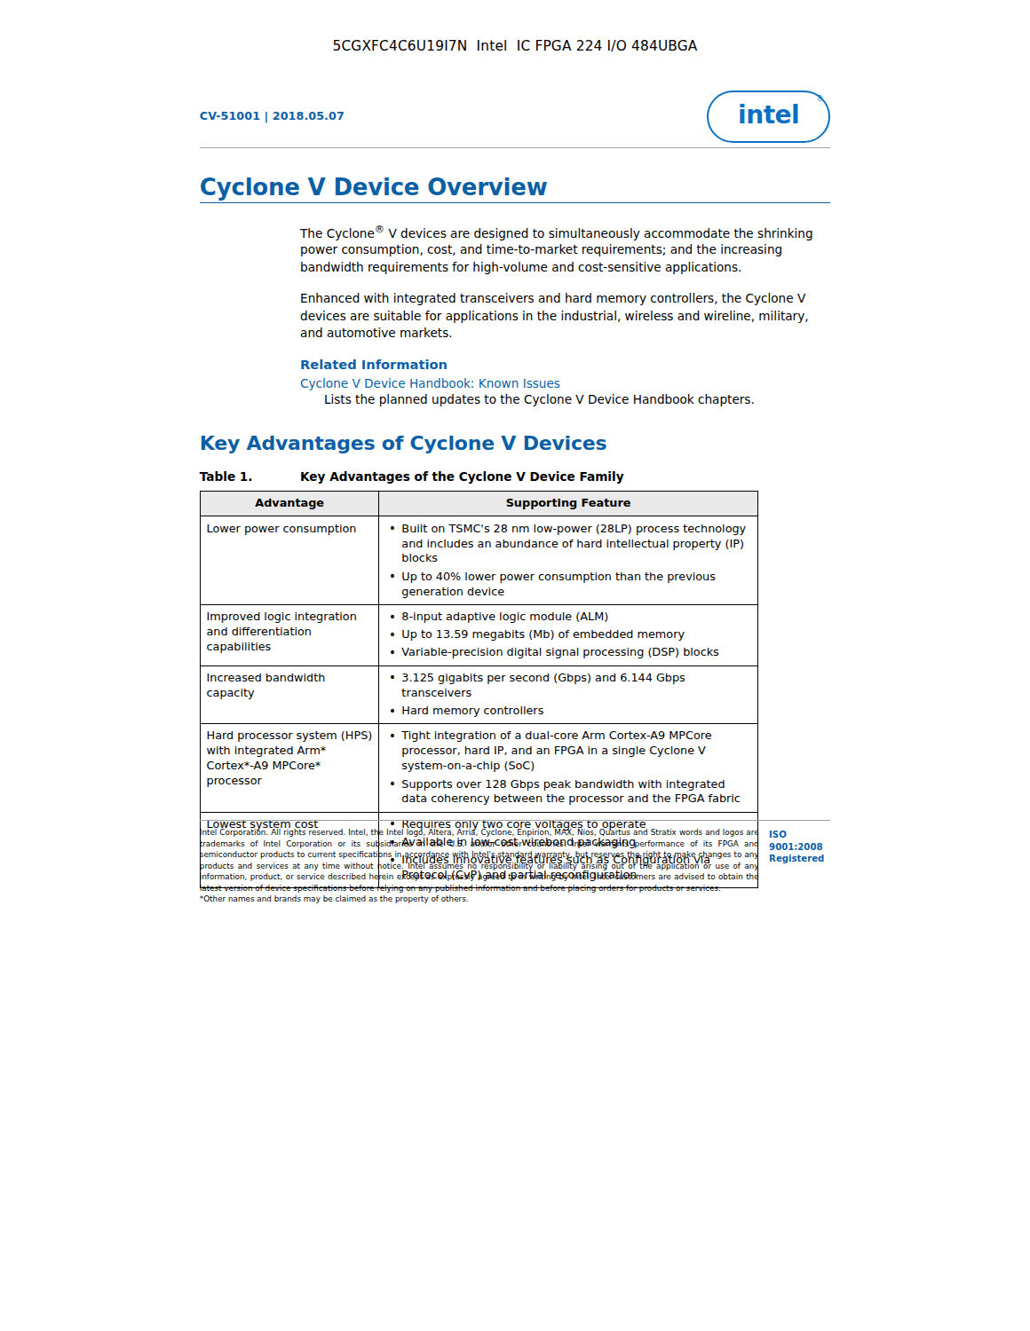5CGXFC4C6U19I7N Intel IC FPGA 224 I/O 484UBGA
CV-51001 | 2018.05.07
®intel
Cyclone V Device Overview
The Cyclone® V devices are designed to simultaneously accommodate the shrinking power consumption, cost, and time-to-market requirements; and the increasing bandwidth requirements for high-volume and cost-sensitive applications.
Enhanced with integrated transceivers and hard memory controllers, the Cyclone V devices are suitable for applications in the industrial, wireless and wireline, military, and automotive markets.
Related Information
Cyclone V Device Handbook: Known Issues
Lists the planned updates to the Cyclone V Device Handbook chapters.
Key Advantages of Cyclone V Devices
Table 1.
Key Advantages of the Cyclone V Device Family
| Advantage | Supporting Feature |
| --- | --- |
| Lower power consumption | Built on TSMC's 28 nm low-power (28LP) process technology and includes an abundance of hard intellectual property (IP) blocks Up to 40% lower power consumption than the previous generation device |
| Improved logic integration and differentiation capabilities | 8-input adaptive logic module (ALM) Up to 13.59 megabits (Mb) of embedded memory Variable-precision digital signal processing (DSP) blocks |
| Increased bandwidth capacity | 3.125 gigabits per second (Gbps) and 6.144 Gbps transceivers Hard memory controllers |
| Hard processor system (HPS) with integrated Arm* Cortex*-A9 MPCore* processor | Tight integration of a dual-core Arm Cortex-A9 MPCore processor, hard IP, and an FPGA in a single Cyclone V system-on-a-chip (SoC) Supports over 128 Gbps peak bandwidth with integrated data coherency between the processor and the FPGA fabric |
| Lowest system cost | Requires only two core voltages to operate Available in low-cost wirebond packaging Includes innovative features such as Configuration via Protocol (CvP) and partial reconfiguration |
Intel Corporation. All rights reserved. Intel, the Intel logo, Altera, Arria, Cyclone, Enpirion, MAX, Nios, Quartus and Stratix words and logos are trademarks of Intel Corporation or its subsidiaries in the U.S. and/or other countries. Intel warrants performance of its FPGA and semiconductor products to current specifications in accordance with Intel's standard warranty, but reserves the right to make changes to any products and services at any time without notice. Intel assumes no responsibility or liability arising out of the application or use of any information, product, or service described herein except as expressly agreed to in writing by Intel. Intel customers are advised to obtain the latest version of device specifications before relying on any published information and before placing orders for products or services.
*Other names and brands may be claimed as the property of others.
ISO
9001:2008
Registered